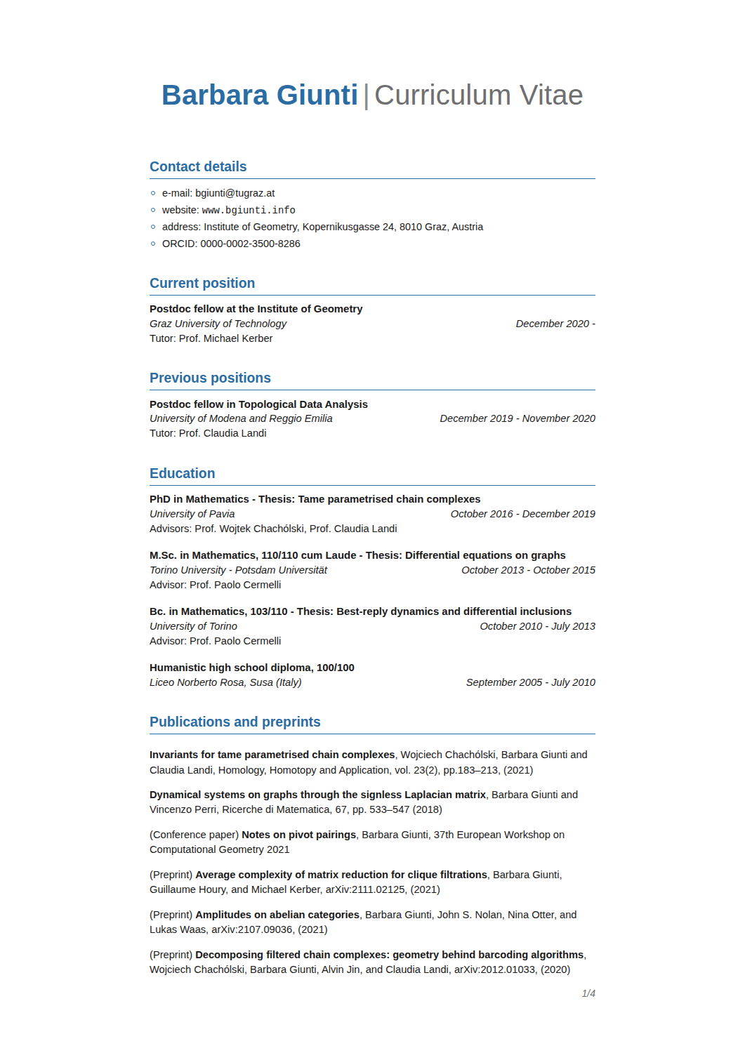Barbara Giunti|Curriculum Vitae
Contact details
e-mail: bgiunti@tugraz.at
website: www.bgiunti.info
address: Institute of Geometry, Kopernikusgasse 24, 8010 Graz, Austria
ORCID: 0000-0002-3500-8286
Current position
Postdoc fellow at the Institute of Geometry
Graz University of Technology
December 2020 -
Tutor: Prof. Michael Kerber
Previous positions
Postdoc fellow in Topological Data Analysis
University of Modena and Reggio Emilia
December 2019 - November 2020
Tutor: Prof. Claudia Landi
Education
PhD in Mathematics - Thesis: Tame parametrised chain complexes
University of Pavia
October 2016 - December 2019
Advisors: Prof. Wojtek Chachólski, Prof. Claudia Landi
M.Sc. in Mathematics, 110/110 cum Laude - Thesis: Differential equations on graphs
Torino University - Potsdam Universität
October 2013 - October 2015
Advisor: Prof. Paolo Cermelli
Bc. in Mathematics, 103/110 - Thesis: Best-reply dynamics and differential inclusions
University of Torino
October 2010 - July 2013
Advisor: Prof. Paolo Cermelli
Humanistic high school diploma, 100/100
Liceo Norberto Rosa, Susa (Italy)
September 2005 - July 2010
Publications and preprints
Invariants for tame parametrised chain complexes, Wojciech Chachólski, Barbara Giunti and Claudia Landi, Homology, Homotopy and Application, vol. 23(2), pp.183–213, (2021)
Dynamical systems on graphs through the signless Laplacian matrix, Barbara Giunti and Vincenzo Perri, Ricerche di Matematica, 67, pp. 533–547 (2018)
(Conference paper) Notes on pivot pairings, Barbara Giunti, 37th European Workshop on Computational Geometry 2021
(Preprint) Average complexity of matrix reduction for clique filtrations, Barbara Giunti, Guillaume Houry, and Michael Kerber, arXiv:2111.02125, (2021)
(Preprint) Amplitudes on abelian categories, Barbara Giunti, John S. Nolan, Nina Otter, and Lukas Waas, arXiv:2107.09036, (2021)
(Preprint) Decomposing filtered chain complexes: geometry behind barcoding algorithms, Wojciech Chachólski, Barbara Giunti, Alvin Jin, and Claudia Landi, arXiv:2012.01033, (2020)
1/4